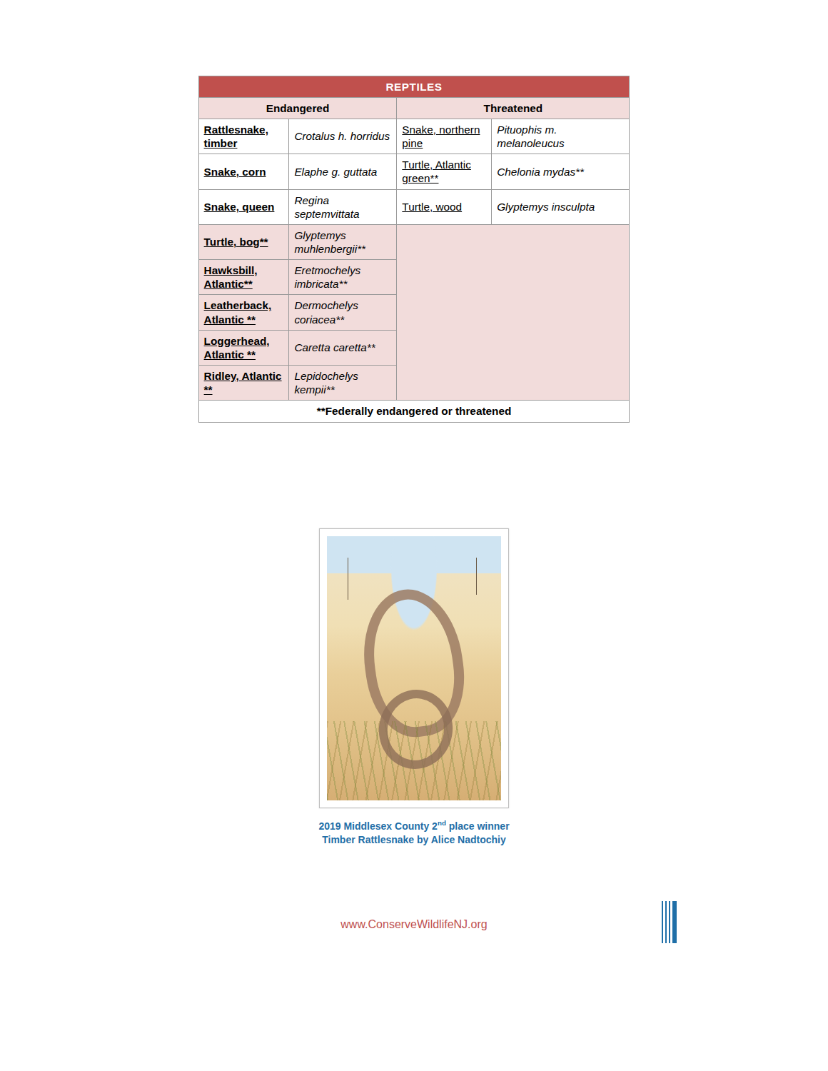| REPTILES |
| --- |
| Endangered | Threatened |
| Rattlesnake, timber | Crotalus h. horridus | Snake, northern pine | Pituophis m. melanoleucus |
| Snake, corn | Elaphe g. guttata | Turtle, Atlantic green** | Chelonia mydas** |
| Snake, queen | Regina septemvittata | Turtle, wood | Glyptemys insculpta |
| Turtle, bog** | Glyptemys muhlenbergii** | |
| Hawksbill, Atlantic** | Eretmochelys imbricata** |
| Leatherback, Atlantic ** | Dermochelys coriacea** |
| Loggerhead, Atlantic ** | Caretta caretta** |
| Ridley, Atlantic ** | Lepidochelys kempii** |
| **Federally endangered or threatened |
2019 Middlesex County 2nd place winner
Timber Rattlesnake by Alice Nadtochiy
www.ConserveWildlifeNJ.org